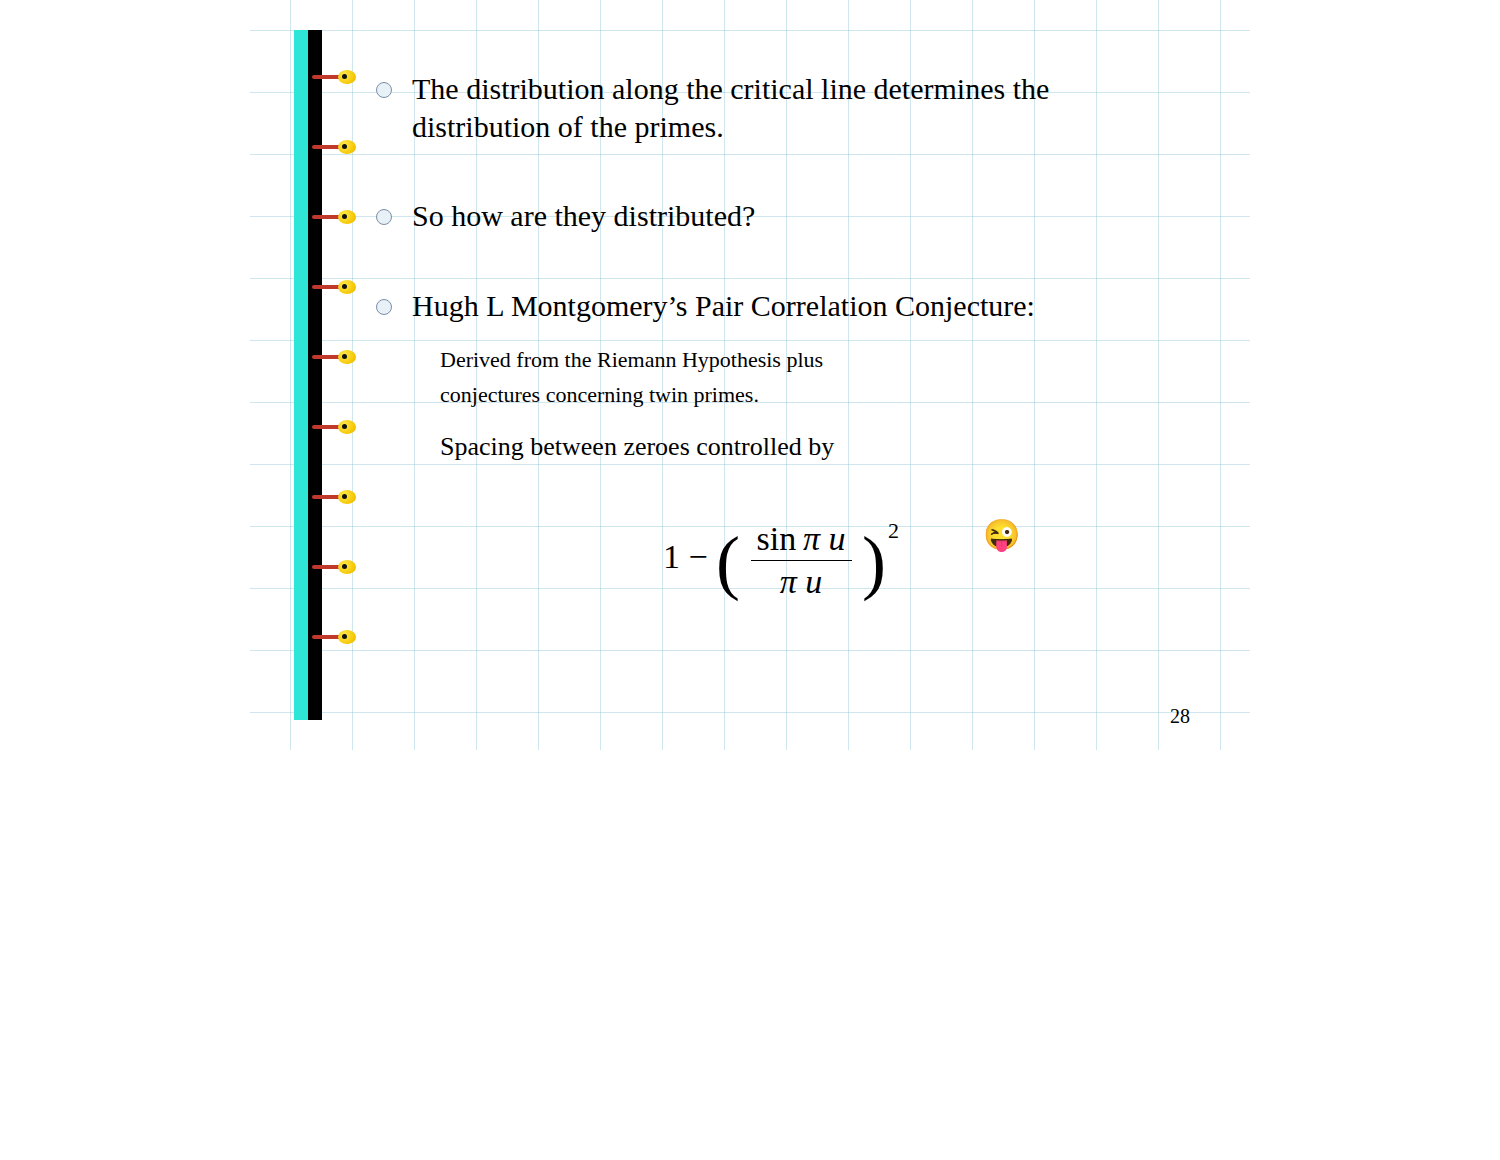The distribution along the critical line determines the distribution of the primes.
So how are they distributed?
Hugh L Montgomery’s Pair Correlation Conjecture:
Derived from the Riemann Hypothesis plus
conjectures concerning twin primes. Spacing between zeroes controlled by
😜 1 − ( sin π u π u ) 2
28